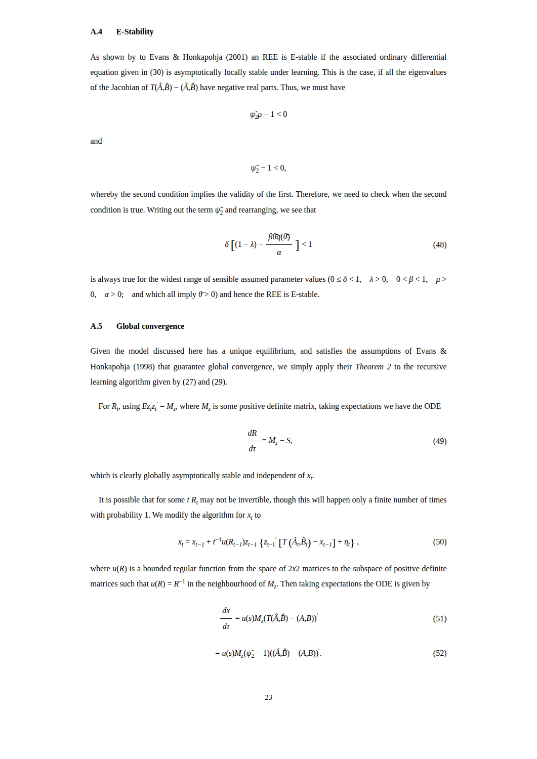A.4 E-Stability
As shown by to Evans & Honkapohja (2001) an REE is E-stable if the associated ordinary differential equation given in (30) is asymptotically locally stable under learning. This is the case, if all the eigenvalues of the Jacobian of T(Â,B̂) − (Â,B̂) have negative real parts. Thus, we must have
ψ̃2ρ − 1 < 0
and
ψ̃2 − 1 < 0,
whereby the second condition implies the validity of the first. Therefore, we need to check when the second condition is true. Writing out the term ψ̃2 and rearranging, we see that
δ [(1 − λ) − βθ̄q(θ̄) α ] < 1 (48)
is always true for the widest range of sensible assumed parameter values (0 ≤ δ < 1, λ > 0, 0 < β < 1, μ > 0, α > 0; and which all imply θ̄ > 0) and hence the REE is E-stable.
A.5 Global convergence
Given the model discussed here has a unique equilibrium, and satisfies the assumptions of Evans & Honkapohja (1998) that guarantee global convergence, we simply apply their Theorem 2 to the recursive learning algorithm given by (27) and (29).
For Rt, using Eztzt′ = Mz, where Mz is some positive definite matrix, taking expectations we have the ODE
dR dτ = Mz − S, (49)
which is clearly globally asymptotically stable and independent of xt.
It is possible that for some t Rt may not be invertible, though this will happen only a finite number of times with probability 1. We modify the algorithm for xt to
xt = xt−1 + t−1u(Rt−1)zt−1 {zt−1′ [T (Ât,B̂t) − xt−1] + ηt} , (50)
where u(R) is a bounded regular function from the space of 2x2 matrices to the subspace of positive definite matrices such that u(R) = R−1 in the neighbourhood of Mz. Then taking expectations the ODE is given by
dx dτ = u(s)Mz(T(Â,B̂) − (A,B))′ (51)
= u(s)Mz(ψ̃2 − 1)((Â,B̂) − (A,B))′. (52)
23